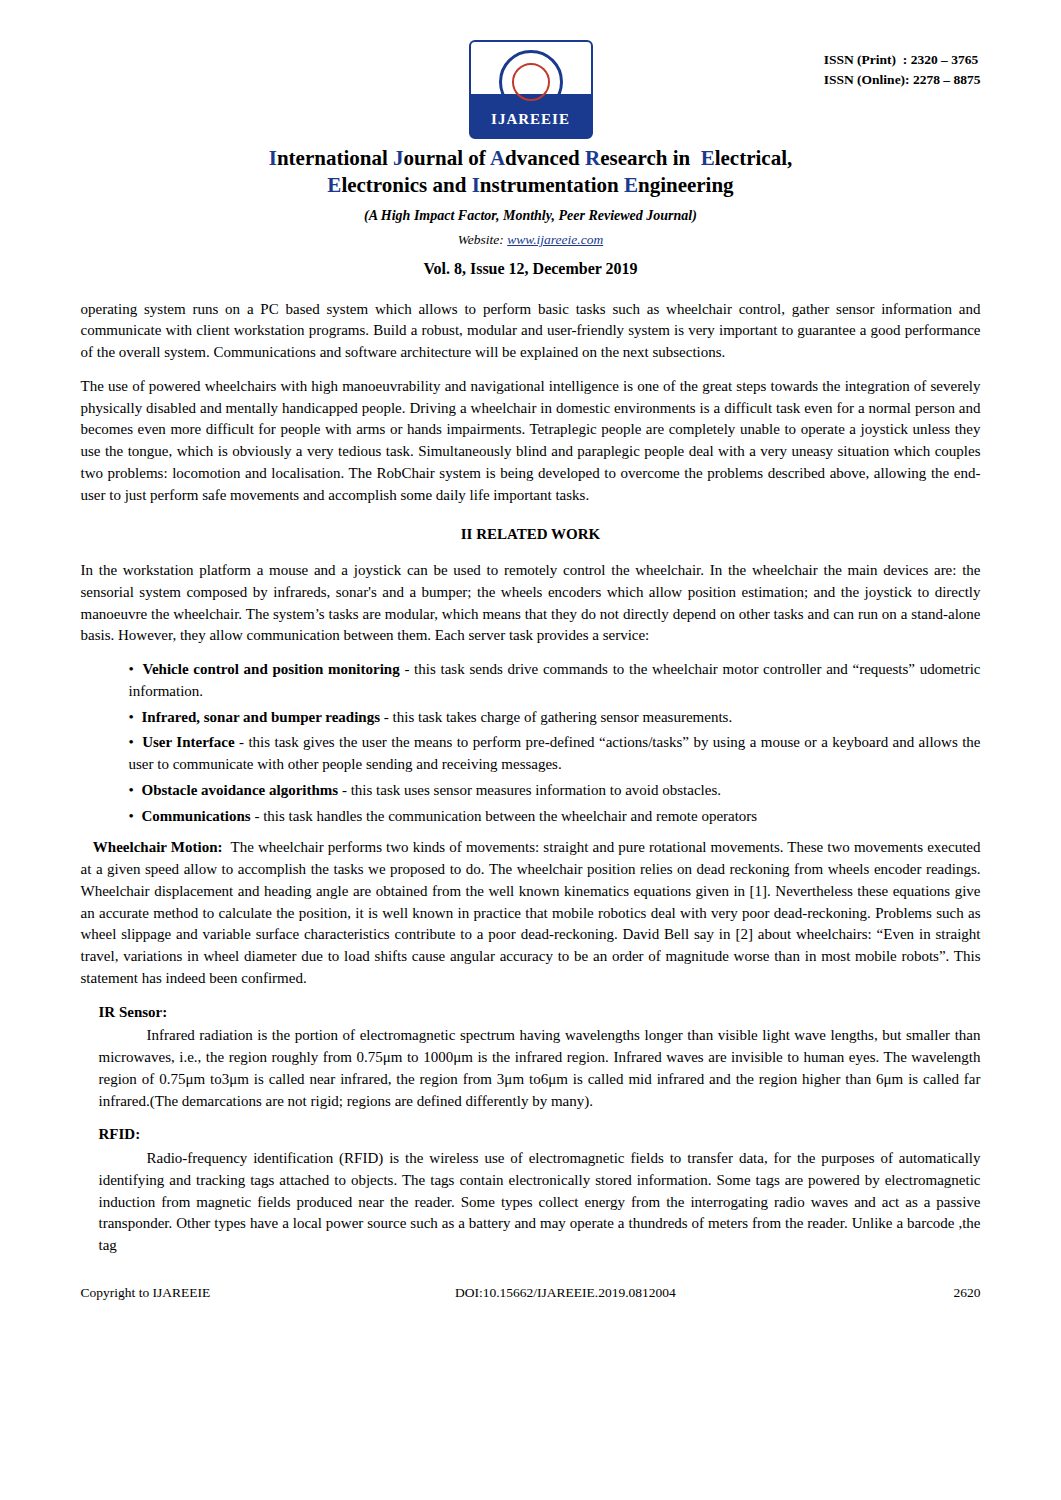ISSN (Print) : 2320 – 3765
ISSN (Online): 2278 – 8875
IJAREEIE
International Journal of Advanced Research in Electrical,
Electronics and Instrumentation Engineering
(A High Impact Factor, Monthly, Peer Reviewed Journal)
Website: www.ijareeie.com
Vol. 8, Issue 12, December 2019
operating system runs on a PC based system which allows to perform basic tasks such as wheelchair control, gather sensor information and communicate with client workstation programs. Build a robust, modular and user-friendly system is very important to guarantee a good performance of the overall system. Communications and software architecture will be explained on the next subsections.
The use of powered wheelchairs with high manoeuvrability and navigational intelligence is one of the great steps towards the integration of severely physically disabled and mentally handicapped people. Driving a wheelchair in domestic environments is a difficult task even for a normal person and becomes even more difficult for people with arms or hands impairments. Tetraplegic people are completely unable to operate a joystick unless they use the tongue, which is obviously a very tedious task. Simultaneously blind and paraplegic people deal with a very uneasy situation which couples two problems: locomotion and localisation. The RobChair system is being developed to overcome the problems described above, allowing the end-user to just perform safe movements and accomplish some daily life important tasks.
II RELATED WORK
In the workstation platform a mouse and a joystick can be used to remotely control the wheelchair. In the wheelchair the main devices are: the sensorial system composed by infrareds, sonar's and a bumper; the wheels encoders which allow position estimation; and the joystick to directly manoeuvre the wheelchair. The system’s tasks are modular, which means that they do not directly depend on other tasks and can run on a stand-alone basis. However, they allow communication between them. Each server task provides a service:
• Vehicle control and position monitoring - this task sends drive commands to the wheelchair motor controller and “requests” udometric information.
• Infrared, sonar and bumper readings - this task takes charge of gathering sensor measurements.
• User Interface - this task gives the user the means to perform pre-defined “actions/tasks” by using a mouse or a keyboard and allows the user to communicate with other people sending and receiving messages.
• Obstacle avoidance algorithms - this task uses sensor measures information to avoid obstacles.
• Communications - this task handles the communication between the wheelchair and remote operators
Wheelchair Motion: The wheelchair performs two kinds of movements: straight and pure rotational movements. These two movements executed at a given speed allow to accomplish the tasks we proposed to do. The wheelchair position relies on dead reckoning from wheels encoder readings. Wheelchair displacement and heading angle are obtained from the well known kinematics equations given in [1]. Nevertheless these equations give an accurate method to calculate the position, it is well known in practice that mobile robotics deal with very poor dead-reckoning. Problems such as wheel slippage and variable surface characteristics contribute to a poor dead-reckoning. David Bell say in [2] about wheelchairs: “Even in straight travel, variations in wheel diameter due to load shifts cause angular accuracy to be an order of magnitude worse than in most mobile robots”. This statement has indeed been confirmed.
IR Sensor:
Infrared radiation is the portion of electromagnetic spectrum having wavelengths longer than visible light wave lengths, but smaller than microwaves, i.e., the region roughly from 0.75μm to 1000μm is the infrared region. Infrared waves are invisible to human eyes. The wavelength region of 0.75μm to3μm is called near infrared, the region from 3μm to6μm is called mid infrared and the region higher than 6μm is called far infrared.(The demarcations are not rigid; regions are defined differently by many).
RFID:
Radio-frequency identification (RFID) is the wireless use of electromagnetic fields to transfer data, for the purposes of automatically identifying and tracking tags attached to objects. The tags contain electronically stored information. Some tags are powered by electromagnetic induction from magnetic fields produced near the reader. Some types collect energy from the interrogating radio waves and act as a passive transponder. Other types have a local power source such as a battery and may operate a thundreds of meters from the reader. Unlike a barcode ,the tag
Copyright to IJAREEIE
DOI:10.15662/IJAREEIE.2019.0812004
2620